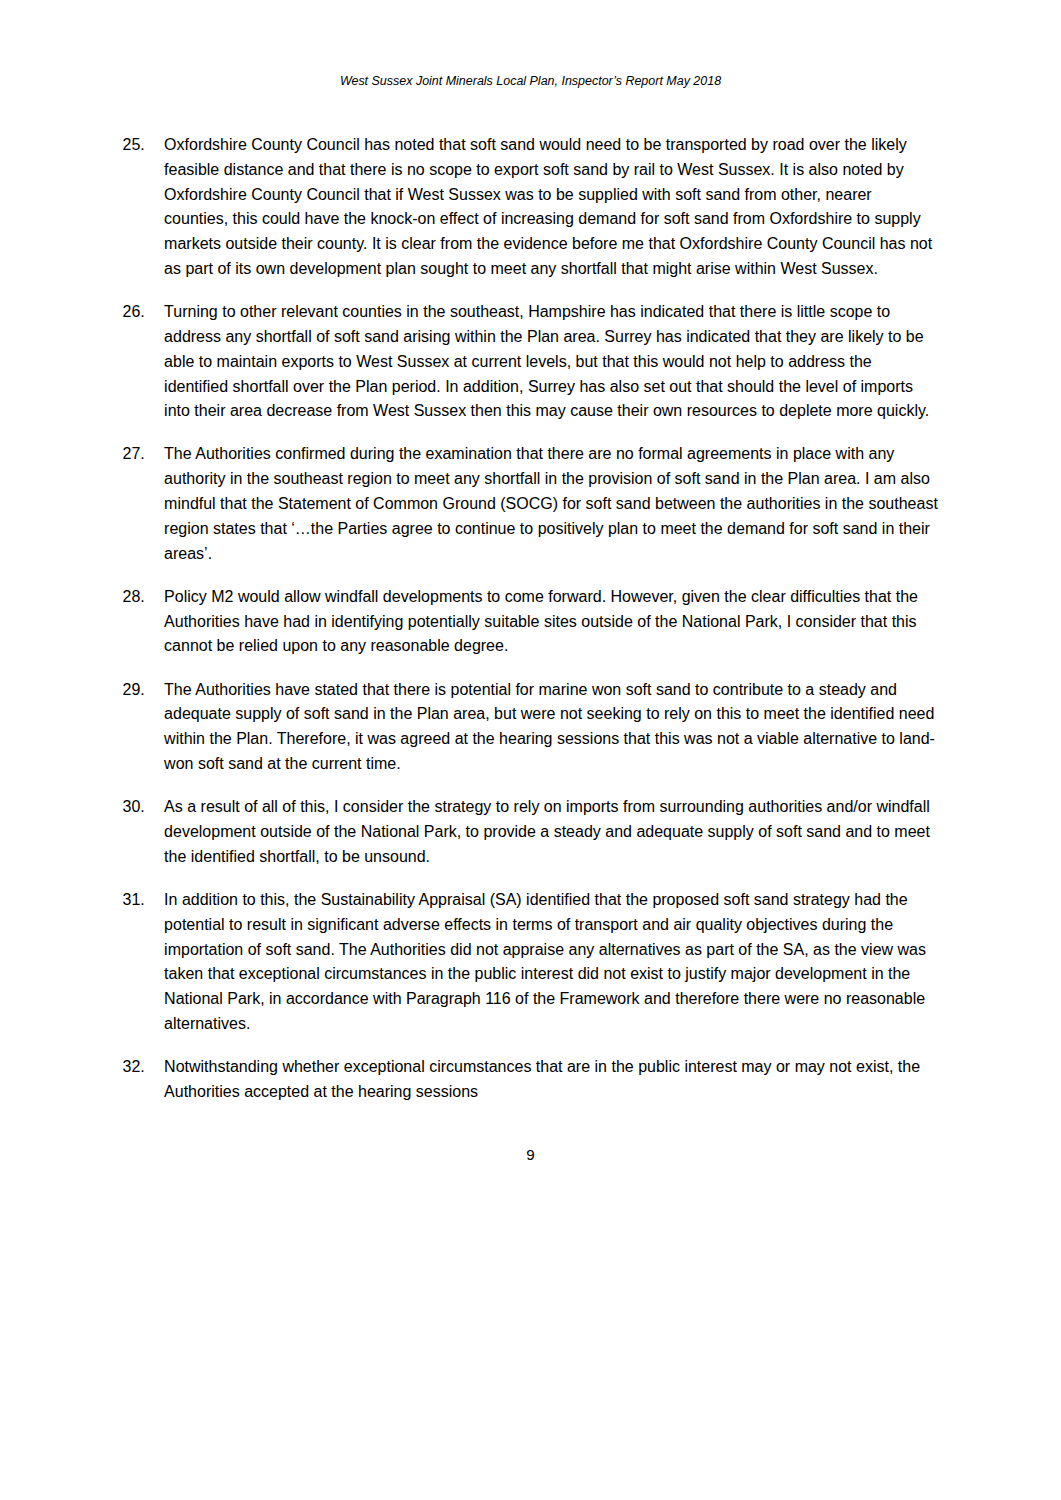West Sussex Joint Minerals Local Plan, Inspector’s Report May 2018
Oxfordshire County Council has noted that soft sand would need to be transported by road over the likely feasible distance and that there is no scope to export soft sand by rail to West Sussex. It is also noted by Oxfordshire County Council that if West Sussex was to be supplied with soft sand from other, nearer counties, this could have the knock-on effect of increasing demand for soft sand from Oxfordshire to supply markets outside their county. It is clear from the evidence before me that Oxfordshire County Council has not as part of its own development plan sought to meet any shortfall that might arise within West Sussex.
Turning to other relevant counties in the southeast, Hampshire has indicated that there is little scope to address any shortfall of soft sand arising within the Plan area. Surrey has indicated that they are likely to be able to maintain exports to West Sussex at current levels, but that this would not help to address the identified shortfall over the Plan period. In addition, Surrey has also set out that should the level of imports into their area decrease from West Sussex then this may cause their own resources to deplete more quickly.
The Authorities confirmed during the examination that there are no formal agreements in place with any authority in the southeast region to meet any shortfall in the provision of soft sand in the Plan area. I am also mindful that the Statement of Common Ground (SOCG) for soft sand between the authorities in the southeast region states that ‘…the Parties agree to continue to positively plan to meet the demand for soft sand in their areas’.
Policy M2 would allow windfall developments to come forward. However, given the clear difficulties that the Authorities have had in identifying potentially suitable sites outside of the National Park, I consider that this cannot be relied upon to any reasonable degree.
The Authorities have stated that there is potential for marine won soft sand to contribute to a steady and adequate supply of soft sand in the Plan area, but were not seeking to rely on this to meet the identified need within the Plan. Therefore, it was agreed at the hearing sessions that this was not a viable alternative to land-won soft sand at the current time.
As a result of all of this, I consider the strategy to rely on imports from surrounding authorities and/or windfall development outside of the National Park, to provide a steady and adequate supply of soft sand and to meet the identified shortfall, to be unsound.
In addition to this, the Sustainability Appraisal (SA) identified that the proposed soft sand strategy had the potential to result in significant adverse effects in terms of transport and air quality objectives during the importation of soft sand. The Authorities did not appraise any alternatives as part of the SA, as the view was taken that exceptional circumstances in the public interest did not exist to justify major development in the National Park, in accordance with Paragraph 116 of the Framework and therefore there were no reasonable alternatives.
Notwithstanding whether exceptional circumstances that are in the public interest may or may not exist, the Authorities accepted at the hearing sessions
9